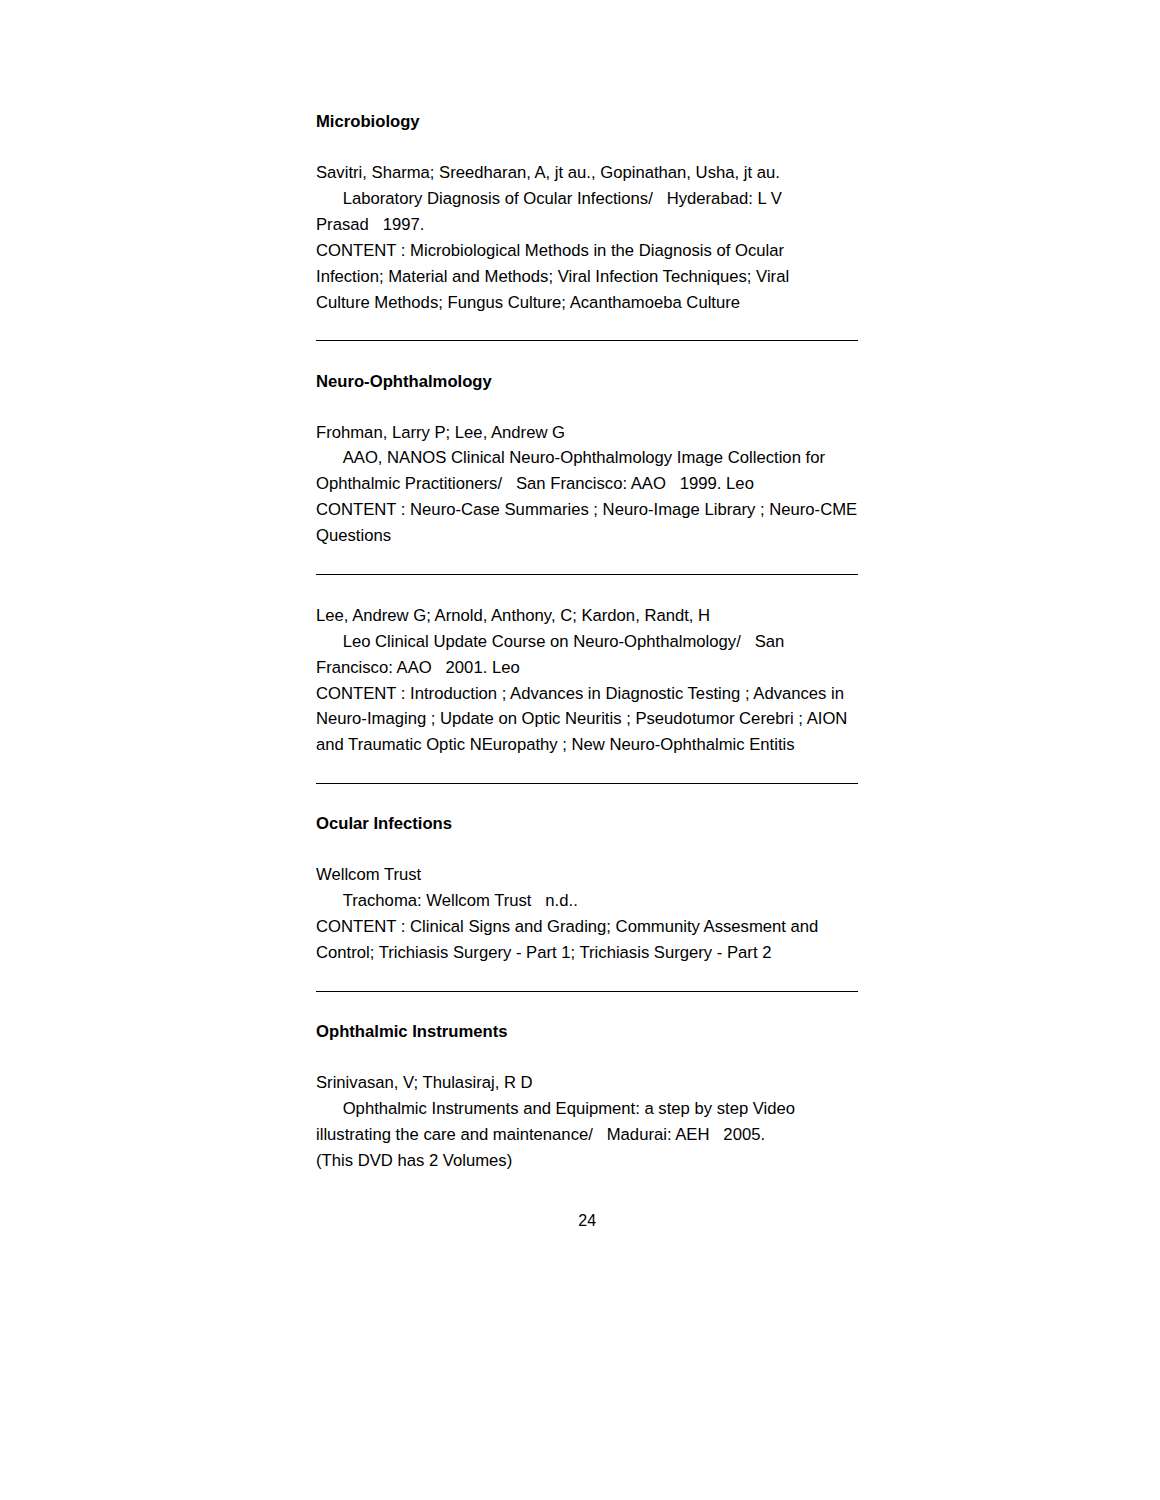Microbiology
Savitri, Sharma; Sreedharan, A, jt au., Gopinathan, Usha, jt au.
Laboratory Diagnosis of Ocular Infections/ Hyderabad: L V
Prasad 1997.
CONTENT : Microbiological Methods in the Diagnosis of Ocular
Infection; Material and Methods; Viral Infection Techniques; Viral
Culture Methods; Fungus Culture; Acanthamoeba Culture
Neuro-Ophthalmology
Frohman, Larry P; Lee, Andrew G
AAO, NANOS Clinical Neuro-Ophthalmology Image Collection for
Ophthalmic Practitioners/ San Francisco: AAO 1999. Leo
CONTENT : Neuro-Case Summaries ; Neuro-Image Library ; Neuro-CME
Questions
Lee, Andrew G; Arnold, Anthony, C; Kardon, Randt, H
Leo Clinical Update Course on Neuro-Ophthalmology/ San
Francisco: AAO 2001. Leo
CONTENT : Introduction ; Advances in Diagnostic Testing ; Advances in
Neuro-Imaging ; Update on Optic Neuritis ; Pseudotumor Cerebri ; AION
and Traumatic Optic NEuropathy ; New Neuro-Ophthalmic Entitis
Ocular Infections
Wellcom Trust
Trachoma: Wellcom Trust n.d..
CONTENT : Clinical Signs and Grading; Community Assesment and
Control; Trichiasis Surgery - Part 1; Trichiasis Surgery - Part 2
Ophthalmic Instruments
Srinivasan, V; Thulasiraj, R D
Ophthalmic Instruments and Equipment: a step by step Video
illustrating the care and maintenance/ Madurai: AEH 2005.
(This DVD has 2 Volumes)
24